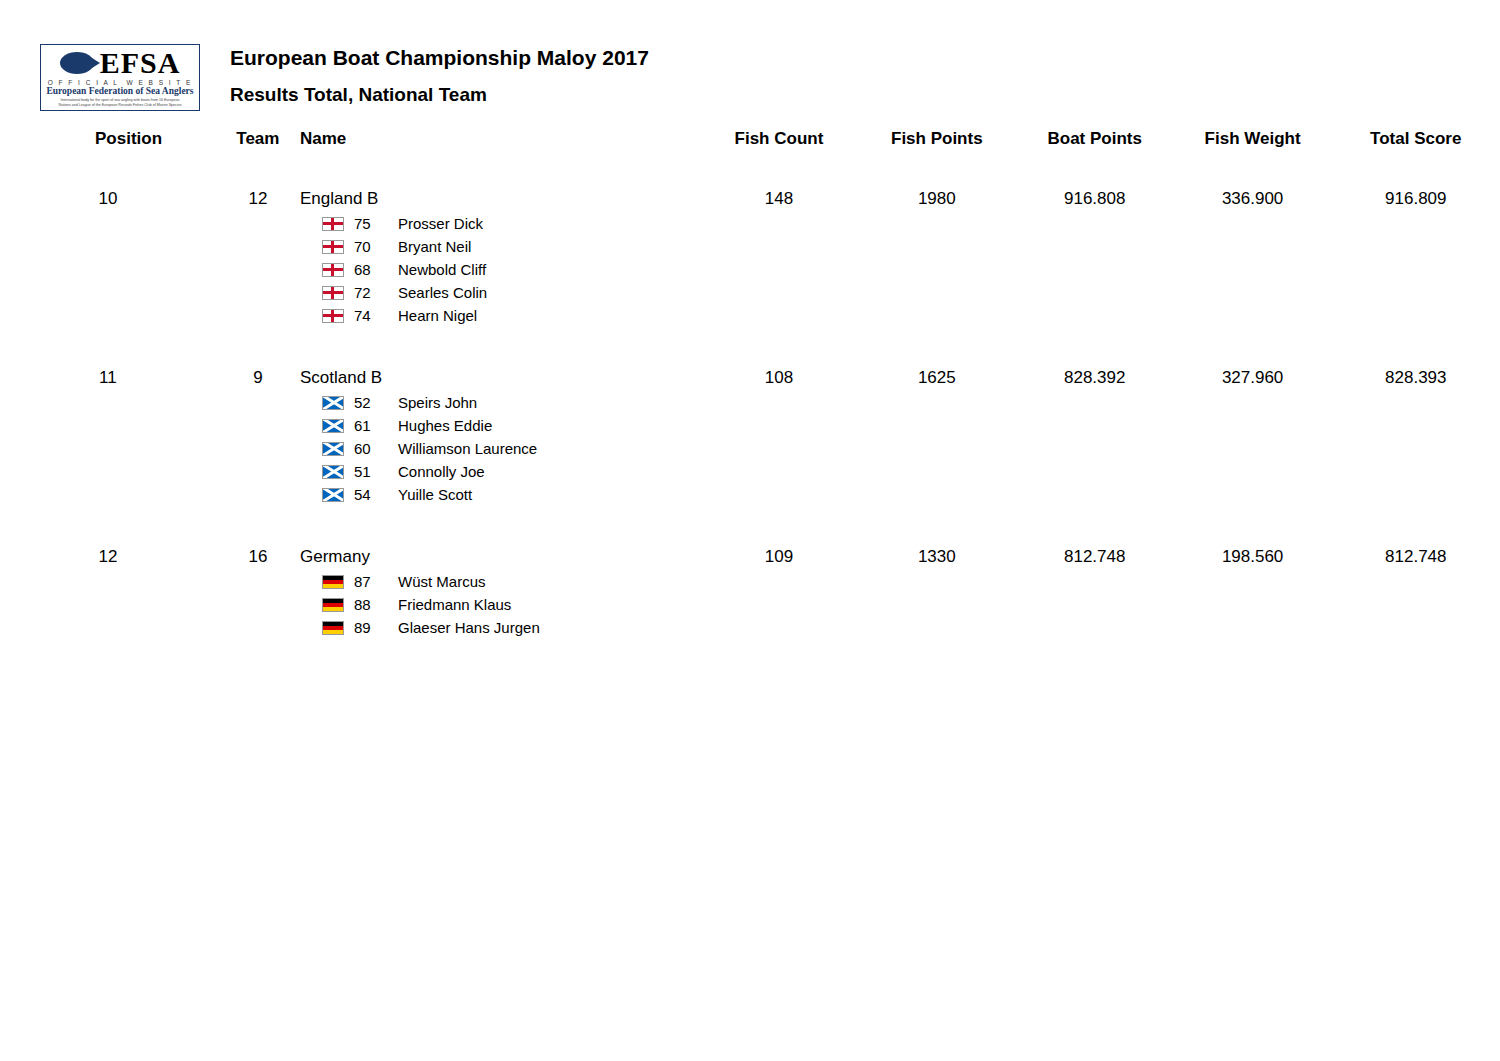EFSA
O F F I C I A L W E B S I T E
European Federation of Sea Anglers
International body for the sport of sea angling with boats from 16 European
Nations and League of the European Records Fishes Club of Marine Species
European Boat Championship Maloy 2017
Results Total, National Team
| Position | Team | Name | Fish Count | Fish Points | Boat Points | Fish Weight | Total Score |
| --- | --- | --- | --- | --- | --- | --- | --- |
| 10 | 12 | England B | 148 | 1980 | 916.808 | 336.900 | 916.809 |
| | | 75 Prosser Dick | |
| | | 70 Bryant Neil | |
| | | 68 Newbold Cliff | |
| | | 72 Searles Colin | |
| | | 74 Hearn Nigel | |
| 11 | 9 | Scotland B | 108 | 1625 | 828.392 | 327.960 | 828.393 |
| | | 52 Speirs John | |
| | | 61 Hughes Eddie | |
| | | 60 Williamson Laurence | |
| | | 51 Connolly Joe | |
| | | 54 Yuille Scott | |
| 12 | 16 | Germany | 109 | 1330 | 812.748 | 198.560 | 812.748 |
| | | 87 Wüst Marcus | |
| | | 88 Friedmann Klaus | |
| | | 89 Glaeser Hans Jurgen | |